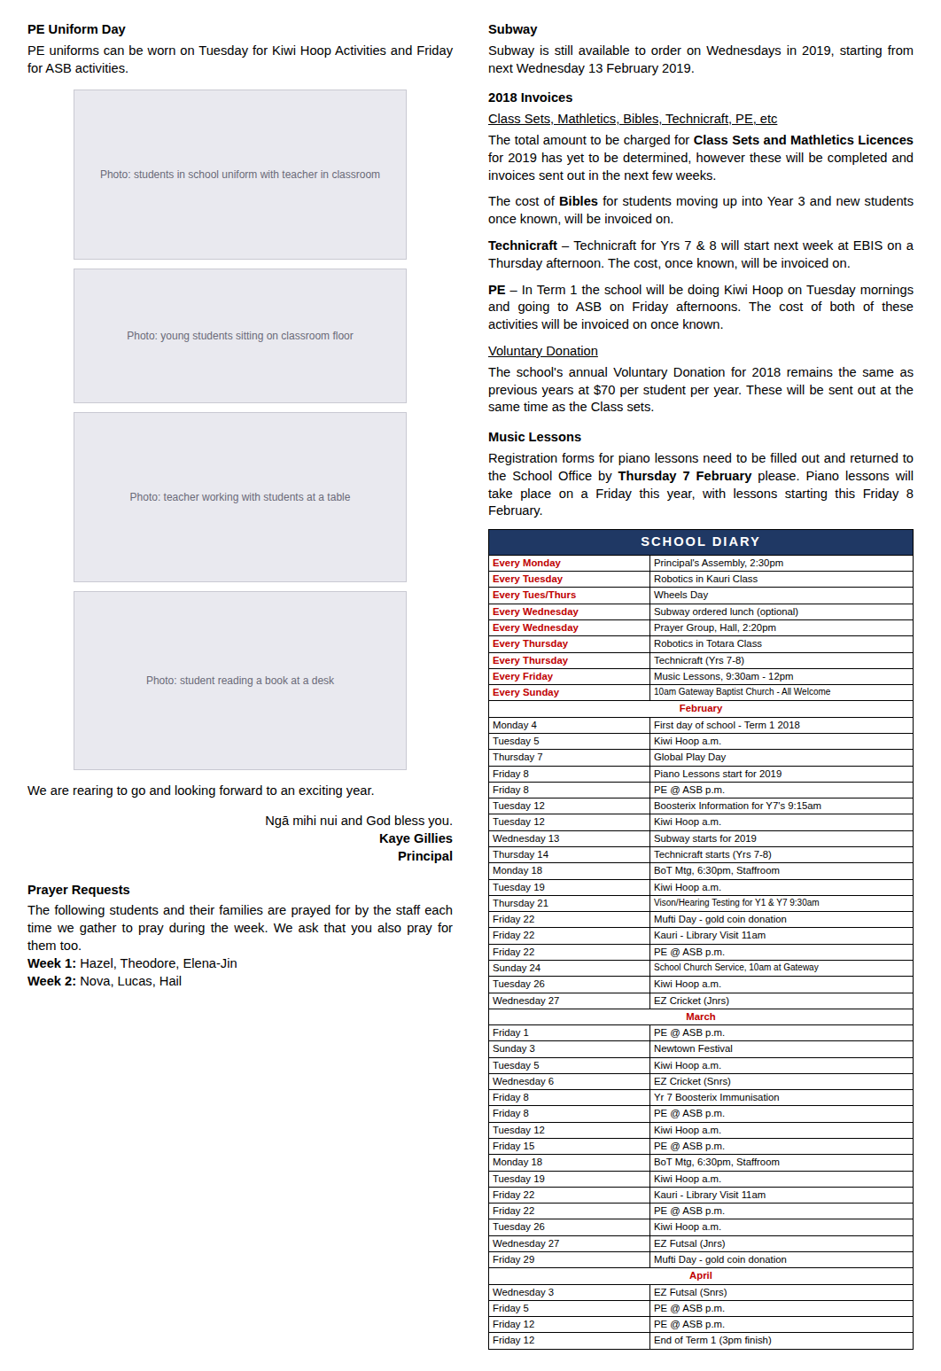PE Uniform Day
PE uniforms can be worn on Tuesday for Kiwi Hoop Activities and Friday for ASB activities.
Photo: students in school uniform with teacher in classroom
Photo: young students sitting on classroom floor
Photo: teacher working with students at a table
Photo: student reading a book at a desk
We are rearing to go and looking forward to an exciting year.
Ngā mihi nui and God bless you. Kaye Gillies Principal
Prayer Requests
The following students and their families are prayed for by the staff each time we gather to pray during the week. We ask that you also pray for them too.
Week 1: Hazel, Theodore, Elena-Jin
Week 2: Nova, Lucas, Hail
Subway
Subway is still available to order on Wednesdays in 2019, starting from next Wednesday 13 February 2019.
2018 Invoices
Class Sets, Mathletics, Bibles, Technicraft, PE, etc
The total amount to be charged for Class Sets and Mathletics Licences for 2019 has yet to be determined, however these will be completed and invoices sent out in the next few weeks.
The cost of Bibles for students moving up into Year 3 and new students once known, will be invoiced on.
Technicraft – Technicraft for Yrs 7 & 8 will start next week at EBIS on a Thursday afternoon. The cost, once known, will be invoiced on.
PE – In Term 1 the school will be doing Kiwi Hoop on Tuesday mornings and going to ASB on Friday afternoons. The cost of both of these activities will be invoiced on once known.
Voluntary Donation
The school's annual Voluntary Donation for 2018 remains the same as previous years at $70 per student per year. These will be sent out at the same time as the Class sets.
Music Lessons
Registration forms for piano lessons need to be filled out and returned to the School Office by Thursday 7 February please. Piano lessons will take place on a Friday this year, with lessons starting this Friday 8 February.
SCHOOL DIARY
| Every Monday | Principal's Assembly, 2:30pm |
| Every Tuesday | Robotics in Kauri Class |
| Every Tues/Thurs | Wheels Day |
| Every Wednesday | Subway ordered lunch (optional) |
| Every Wednesday | Prayer Group, Hall, 2:20pm |
| Every Thursday | Robotics in Totara Class |
| Every Thursday | Technicraft (Yrs 7-8) |
| Every Friday | Music Lessons, 9:30am - 12pm |
| Every Sunday | 10am Gateway Baptist Church - All Welcome |
| February |
| Monday 4 | First day of school - Term 1 2018 |
| Tuesday 5 | Kiwi Hoop a.m. |
| Thursday 7 | Global Play Day |
| Friday 8 | Piano Lessons start for 2019 |
| Friday 8 | PE @ ASB p.m. |
| Tuesday 12 | Boosterix Information for Y7's 9:15am |
| Tuesday 12 | Kiwi Hoop a.m. |
| Wednesday 13 | Subway starts for 2019 |
| Thursday 14 | Technicraft starts (Yrs 7-8) |
| Monday 18 | BoT Mtg, 6:30pm, Staffroom |
| Tuesday 19 | Kiwi Hoop a.m. |
| Thursday 21 | Vison/Hearing Testing for Y1 & Y7 9:30am |
| Friday 22 | Mufti Day - gold coin donation |
| Friday 22 | Kauri - Library Visit 11am |
| Friday 22 | PE @ ASB p.m. |
| Sunday 24 | School Church Service, 10am at Gateway |
| Tuesday 26 | Kiwi Hoop a.m. |
| Wednesday 27 | EZ Cricket (Jnrs) |
| March |
| Friday 1 | PE @ ASB p.m. |
| Sunday 3 | Newtown Festival |
| Tuesday 5 | Kiwi Hoop a.m. |
| Wednesday 6 | EZ Cricket (Snrs) |
| Friday 8 | Yr 7 Boosterix Immunisation |
| Friday 8 | PE @ ASB p.m. |
| Tuesday 12 | Kiwi Hoop a.m. |
| Friday 15 | PE @ ASB p.m. |
| Monday 18 | BoT Mtg, 6:30pm, Staffroom |
| Tuesday 19 | Kiwi Hoop a.m. |
| Friday 22 | Kauri - Library Visit 11am |
| Friday 22 | PE @ ASB p.m. |
| Tuesday 26 | Kiwi Hoop a.m. |
| Wednesday 27 | EZ Futsal (Jnrs) |
| Friday 29 | Mufti Day - gold coin donation |
| April |
| Wednesday 3 | EZ Futsal (Snrs) |
| Friday 5 | PE @ ASB p.m. |
| Friday 12 | PE @ ASB p.m. |
| Friday 12 | End of Term 1 (3pm finish) |